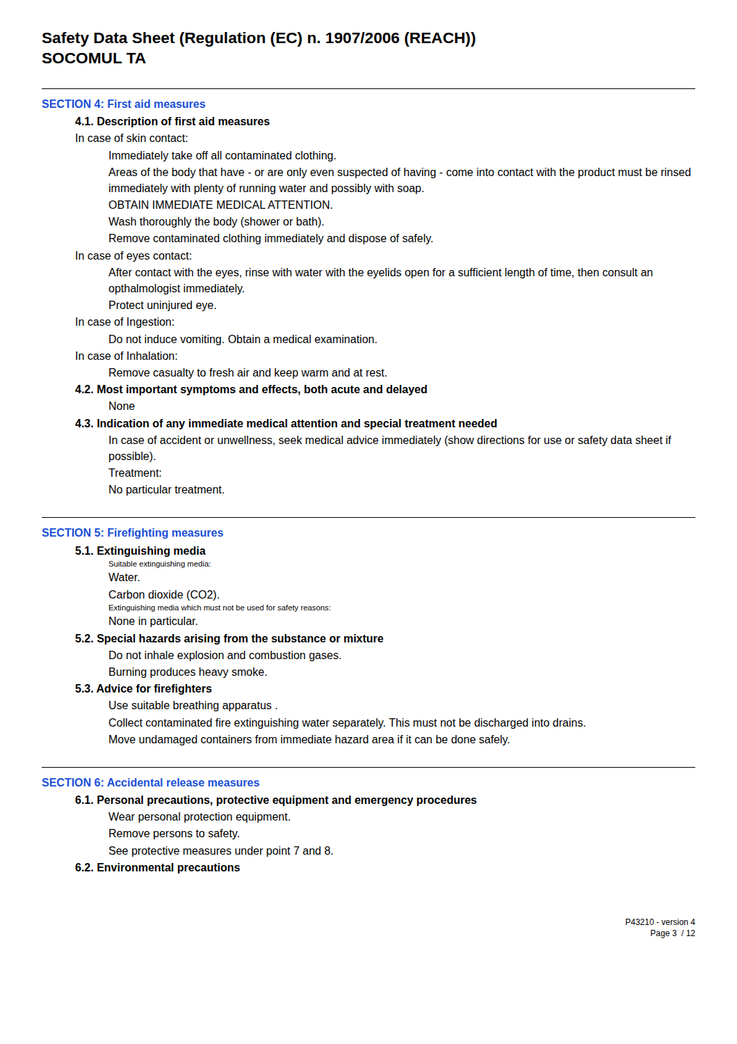Safety Data Sheet (Regulation (EC) n. 1907/2006 (REACH))
SOCOMUL TA
SECTION 4: First aid measures
4.1. Description of first aid measures
In case of skin contact:
Immediately take off all contaminated clothing.
Areas of the body that have - or are only even suspected of having - come into contact with the product must be rinsed immediately with plenty of running water and possibly with soap.
OBTAIN IMMEDIATE MEDICAL ATTENTION.
Wash thoroughly the body (shower or bath).
Remove contaminated clothing immediately and dispose of safely.
In case of eyes contact:
After contact with the eyes, rinse with water with the eyelids open for a sufficient length of time, then consult an opthalmologist immediately.
Protect uninjured eye.
In case of Ingestion:
Do not induce vomiting. Obtain a medical examination.
In case of Inhalation:
Remove casualty to fresh air and keep warm and at rest.
4.2. Most important symptoms and effects, both acute and delayed
None
4.3. Indication of any immediate medical attention and special treatment needed
In case of accident or unwellness, seek medical advice immediately (show directions for use or safety data sheet if possible).
Treatment:
No particular treatment.
SECTION 5: Firefighting measures
5.1. Extinguishing media
Suitable extinguishing media:
Water.
Carbon dioxide (CO2).
Extinguishing media which must not be used for safety reasons:
None in particular.
5.2. Special hazards arising from the substance or mixture
Do not inhale explosion and combustion gases.
Burning produces heavy smoke.
5.3. Advice for firefighters
Use suitable breathing apparatus .
Collect contaminated fire extinguishing water separately. This must not be discharged into drains.
Move undamaged containers from immediate hazard area if it can be done safely.
SECTION 6: Accidental release measures
6.1. Personal precautions, protective equipment and emergency procedures
Wear personal protection equipment.
Remove persons to safety.
See protective measures under point 7 and 8.
6.2. Environmental precautions
P43210 - version 4
Page 3 / 12